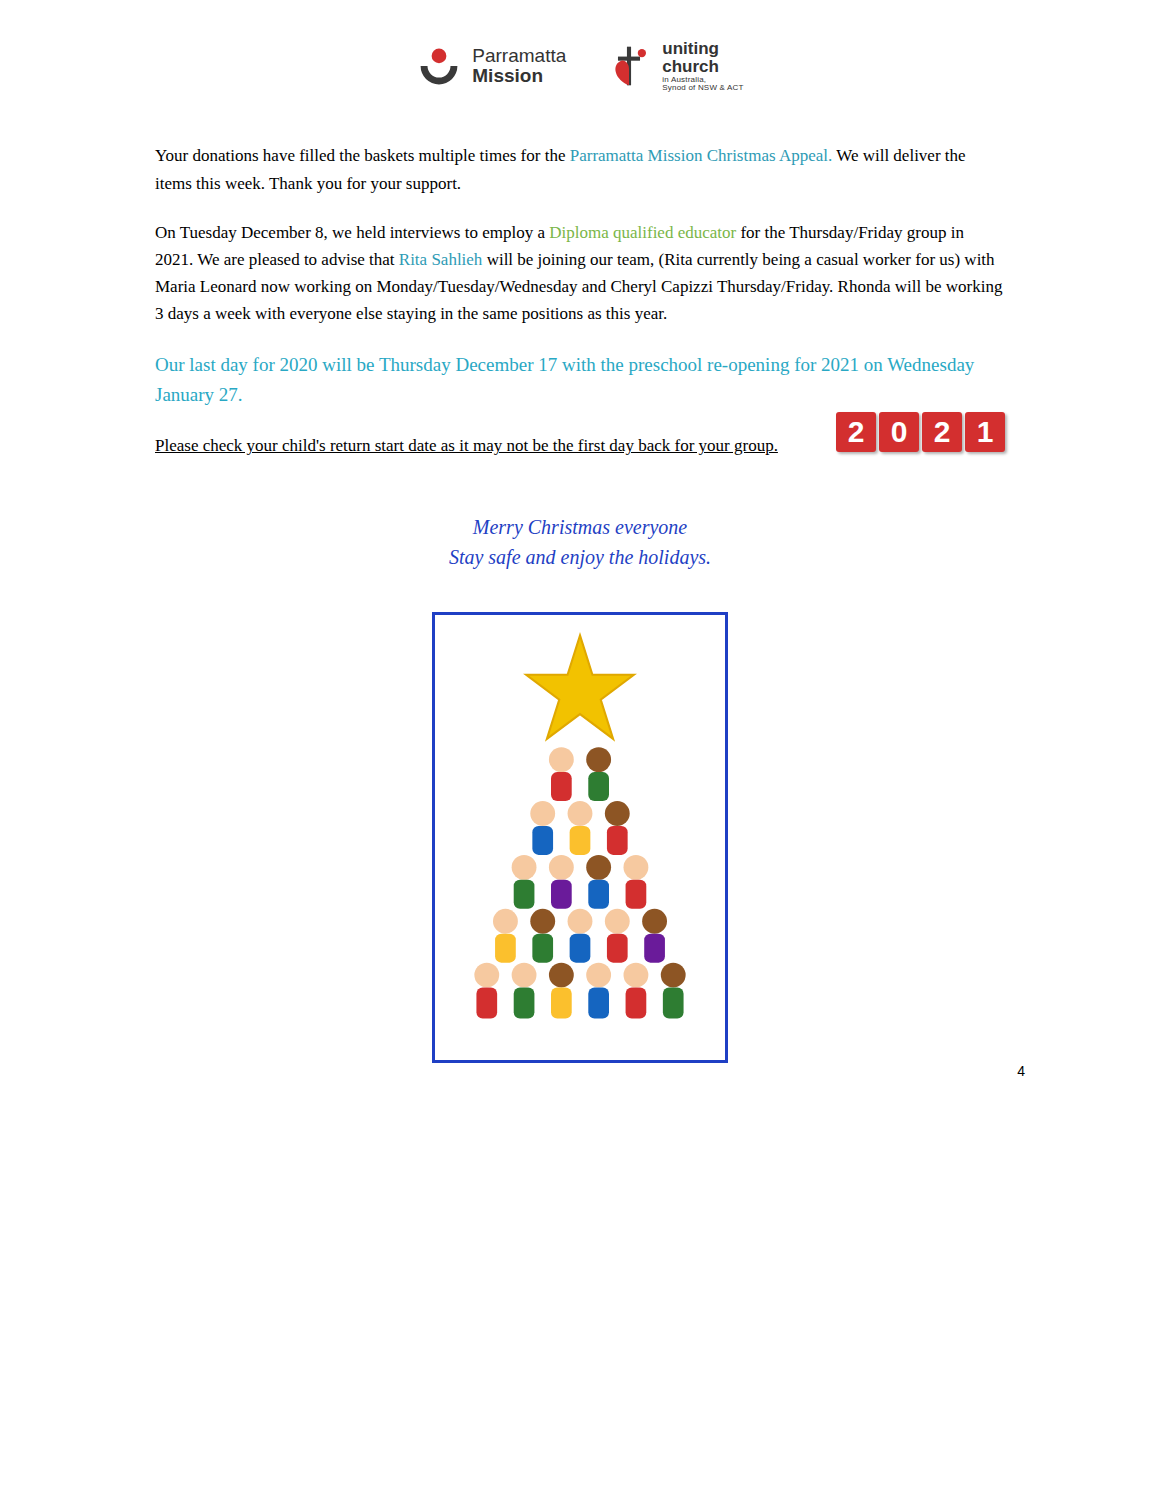Parramatta
Mission
uniting
church
in Australia,
Synod of NSW & ACT
Your donations have filled the baskets multiple times for the Parramatta Mission Christmas Appeal. We will deliver the items this week. Thank you for your support.
On Tuesday December 8, we held interviews to employ a Diploma qualified educator for the Thursday/Friday group in 2021. We are pleased to advise that Rita Sahlieh will be joining our team, (Rita currently being a casual worker for us) with Maria Leonard now working on Monday/Tuesday/Wednesday and Cheryl Capizzi Thursday/Friday. Rhonda will be working 3 days a week with everyone else staying in the same positions as this year.
Our last day for 2020 will be Thursday December 17 with the preschool re-opening for 2021 on Wednesday January 27.
Please check your child's return start date as it may not be the first day back for your group.
2021
Merry Christmas everyone
Stay safe and enjoy the holidays.
4